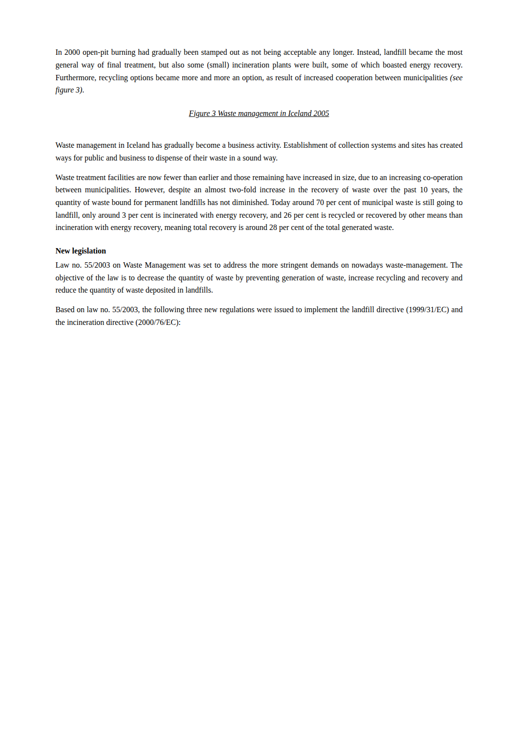In 2000 open-pit burning had gradually been stamped out as not being acceptable any longer. Instead, landfill became the most general way of final treatment, but also some (small) incineration plants were built, some of which boasted energy recovery. Furthermore, recycling options became more and more an option, as result of increased cooperation between municipalities (see figure 3).
Figure 3 Waste management in Iceland 2005
Waste management in Iceland has gradually become a business activity. Establishment of collection systems and sites has created ways for public and business to dispense of their waste in a sound way.
Waste treatment facilities are now fewer than earlier and those remaining have increased in size, due to an increasing co-operation between municipalities. However, despite an almost two-fold increase in the recovery of waste over the past 10 years, the quantity of waste bound for permanent landfills has not diminished. Today around 70 per cent of municipal waste is still going to landfill, only around 3 per cent is incinerated with energy recovery, and 26 per cent is recycled or recovered by other means than incineration with energy recovery, meaning total recovery is around 28 per cent of the total generated waste.
New legislation
Law no. 55/2003 on Waste Management was set to address the more stringent demands on nowadays waste-management. The objective of the law is to decrease the quantity of waste by preventing generation of waste, increase recycling and recovery and reduce the quantity of waste deposited in landfills.
Based on law no. 55/2003, the following three new regulations were issued to implement the landfill directive (1999/31/EC) and the incineration directive (2000/76/EC):